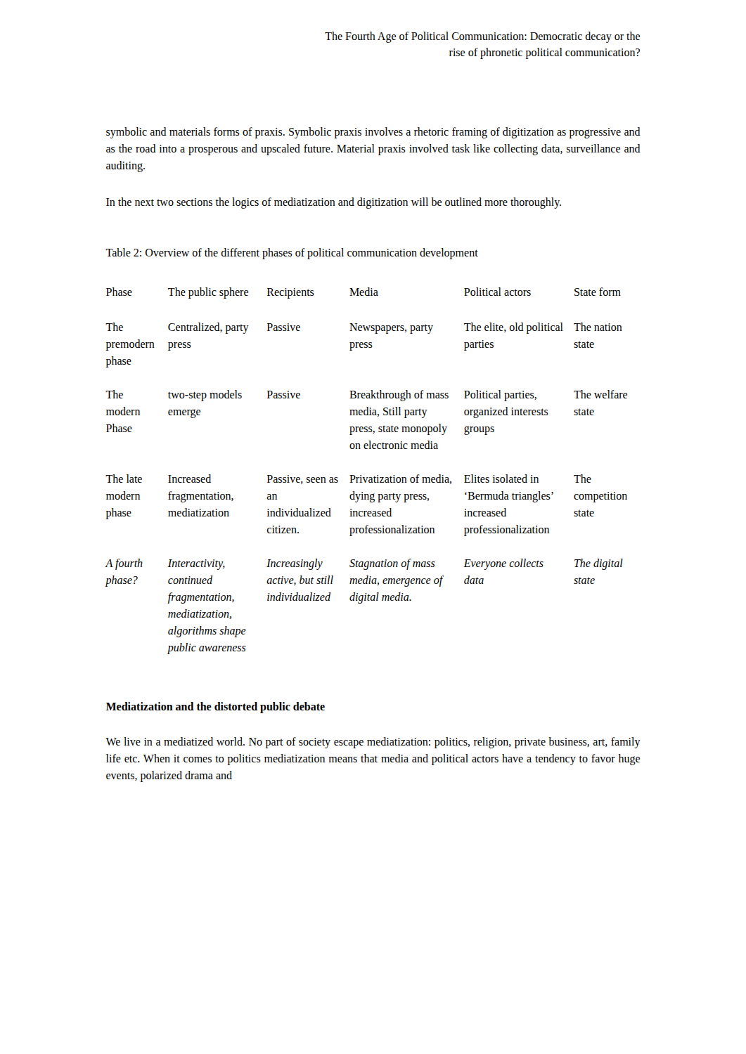The Fourth Age of Political Communication: Democratic decay or the
rise of phronetic political communication?
symbolic and materials forms of praxis. Symbolic praxis involves a rhetoric framing of digitization as progressive and as the road into a prosperous and upscaled future. Material praxis involved task like collecting data, surveillance and auditing.
In the next two sections the logics of mediatization and digitization will be outlined more thoroughly.
Table 2: Overview of the different phases of political communication development
| Phase | The public sphere | Recipients | Media | Political actors | State form |
| --- | --- | --- | --- | --- | --- |
| The premodern phase | Centralized, party press | Passive | Newspapers, party press | The elite, old political parties | The nation state |
| The modern Phase | two-step models emerge | Passive | Breakthrough of mass media, Still party press, state monopoly on electronic media | Political parties, organized interests groups | The welfare state |
| The late modern phase | Increased fragmentation, mediatization | Passive, seen as an individualized citizen. | Privatization of media, dying party press, increased professionalization | Elites isolated in ‘Bermuda triangles’ increased professionalization | The competition state |
| A fourth phase? | Interactivity, continued fragmentation, mediatization, algorithms shape public awareness | Increasingly active, but still individualized | Stagnation of mass media, emergence of digital media. | Everyone collects data | The digital state |
Mediatization and the distorted public debate
We live in a mediatized world. No part of society escape mediatization: politics, religion, private business, art, family life etc. When it comes to politics mediatization means that media and political actors have a tendency to favor huge events, polarized drama and